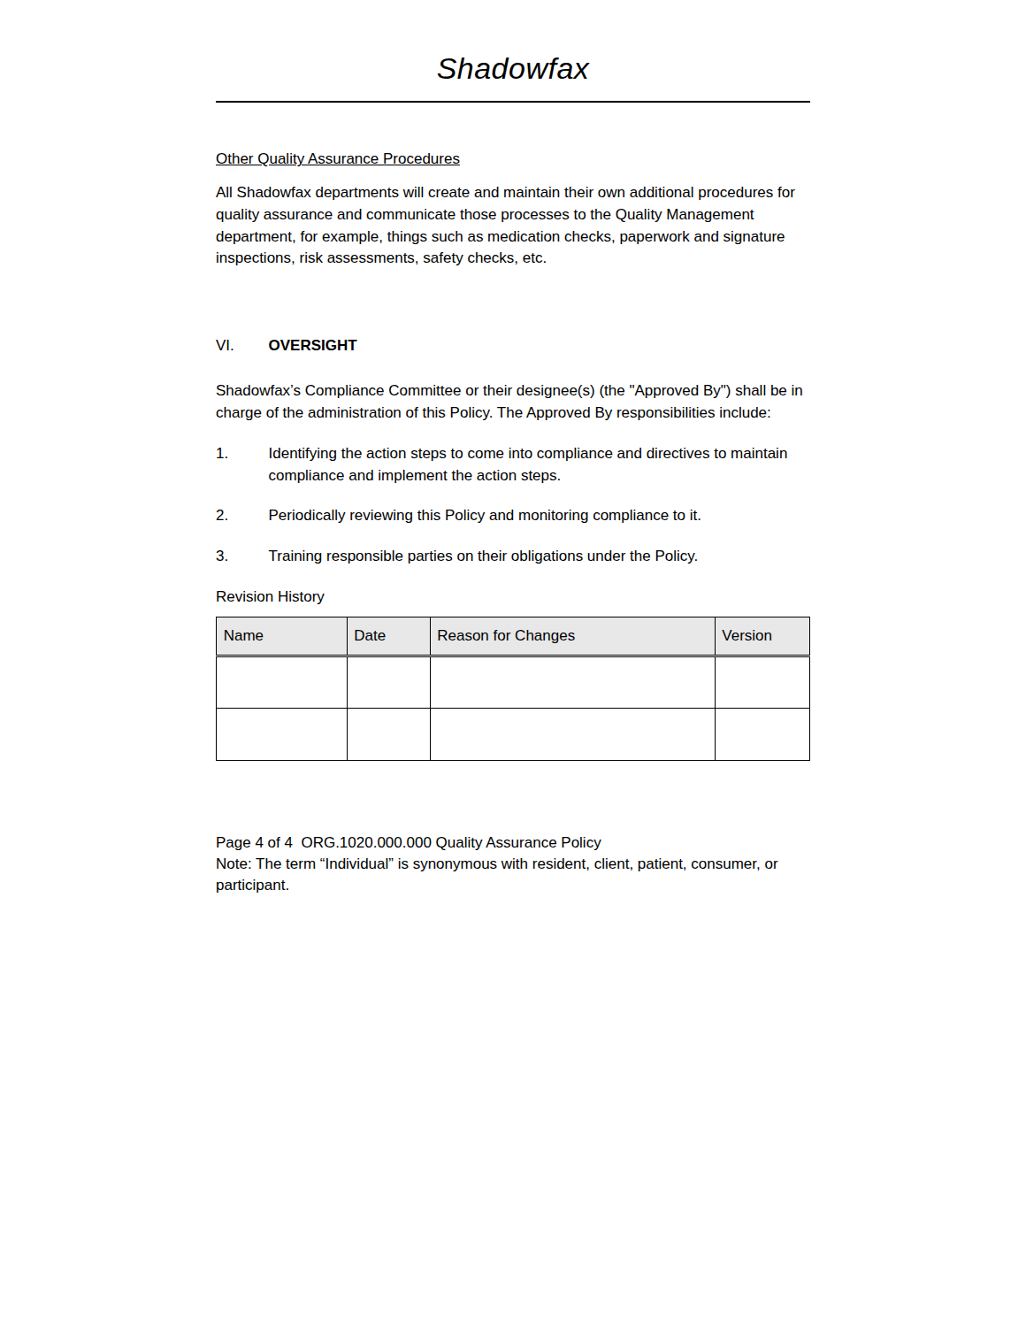Shadowfax
Other Quality Assurance Procedures
All Shadowfax departments will create and maintain their own additional procedures for quality assurance and communicate those processes to the Quality Management department, for example, things such as medication checks, paperwork and signature inspections, risk assessments, safety checks, etc.
VI. OVERSIGHT
Shadowfax’s Compliance Committee or their designee(s) (the "Approved By") shall be in charge of the administration of this Policy. The Approved By responsibilities include:
1. Identifying the action steps to come into compliance and directives to maintain compliance and implement the action steps.
2. Periodically reviewing this Policy and monitoring compliance to it.
3. Training responsible parties on their obligations under the Policy.
Revision History
| Name | Date | Reason for Changes | Version |
| --- | --- | --- | --- |
Page 4 of 4 ORG.1020.000.000 Quality Assurance Policy
Note: The term “Individual” is synonymous with resident, client, patient, consumer, or participant.